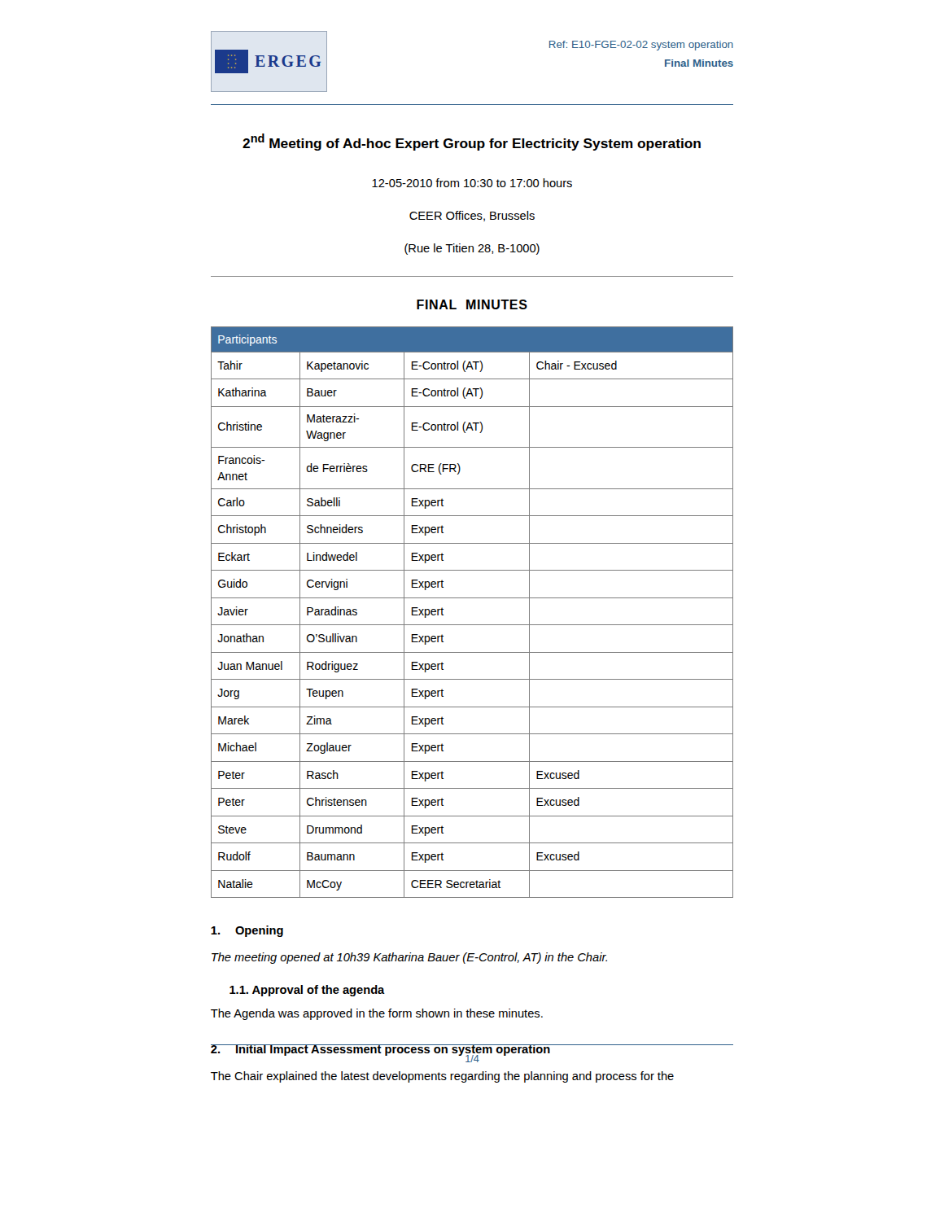ERGEG
Ref: E10-FGE-02-02 system operation
Final Minutes
2nd Meeting of Ad-hoc Expert Group for Electricity System operation
12-05-2010 from 10:30 to 17:00 hours
CEER Offices, Brussels
(Rue le Titien 28, B-1000)
FINAL MINUTES
| Participants |
| --- |
| Tahir | Kapetanovic | E-Control (AT) | Chair - Excused |
| Katharina | Bauer | E-Control (AT) | |
| Christine | Materazzi-Wagner | E-Control (AT) | |
| Francois-Annet | de Ferrières | CRE (FR) | |
| Carlo | Sabelli | Expert | |
| Christoph | Schneiders | Expert | |
| Eckart | Lindwedel | Expert | |
| Guido | Cervigni | Expert | |
| Javier | Paradinas | Expert | |
| Jonathan | O’Sullivan | Expert | |
| Juan Manuel | Rodriguez | Expert | |
| Jorg | Teupen | Expert | |
| Marek | Zima | Expert | |
| Michael | Zoglauer | Expert | |
| Peter | Rasch | Expert | Excused |
| Peter | Christensen | Expert | Excused |
| Steve | Drummond | Expert | |
| Rudolf | Baumann | Expert | Excused |
| Natalie | McCoy | CEER Secretariat | |
1. Opening
The meeting opened at 10h39 Katharina Bauer (E-Control, AT) in the Chair.
1.1. Approval of the agenda
The Agenda was approved in the form shown in these minutes.
2. Initial Impact Assessment process on system operation
The Chair explained the latest developments regarding the planning and process for the
1/4